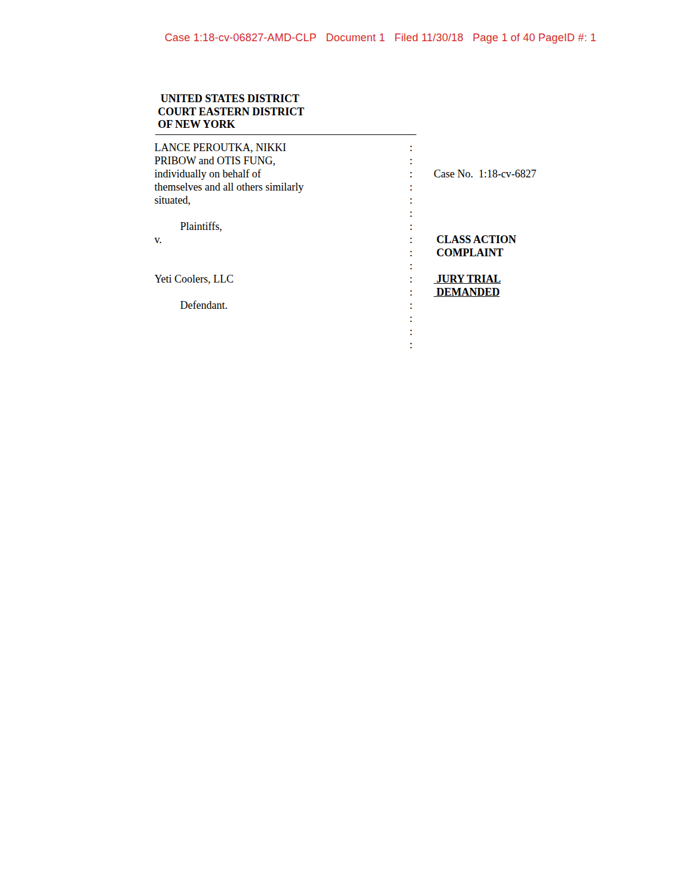Case 1:18-cv-06827-AMD-CLP Document 1 Filed 11/30/18 Page 1 of 40 PageID #: 1
UNITED STATES DISTRICT
COURT EASTERN DISTRICT
OF NEW YORK
| LANCE PEROUTKA, NIKKI | : | |
| PRIBOW and OTIS FUNG, | : | |
| individually on behalf of | : | Case No. 1:18-cv-6827 |
| themselves and all others similarly | : | |
| situated, | : | |
| | : | |
| Plaintiffs, | : | |
| v. | : | CLASS ACTION |
| | : | COMPLAINT |
| | : | |
| Yeti Coolers, LLC | : | JURY TRIAL |
| | : | DEMANDED |
| Defendant. | : | |
| | : | |
| | : | |
| | : | |